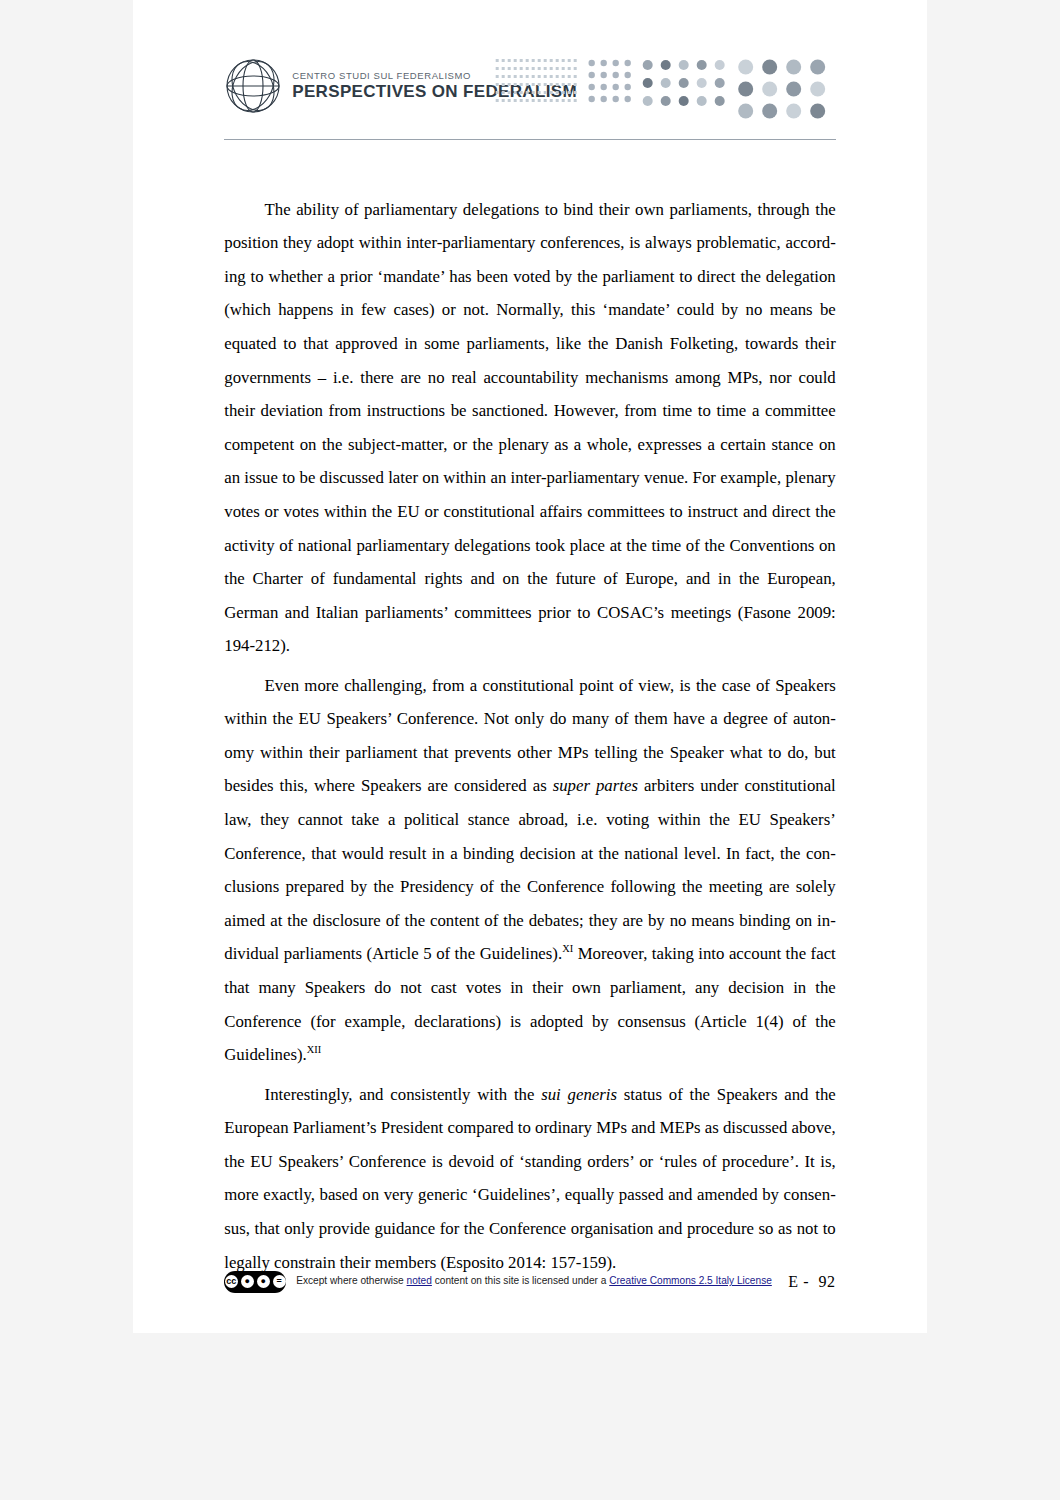Centro Studi sul Federalismo
Perspectives on Federalism
The ability of parliamentary delegations to bind their own parliaments, through the position they adopt within inter-parliamentary conferences, is always problematic, according to whether a prior ‘mandate’ has been voted by the parliament to direct the delegation (which happens in few cases) or not. Normally, this ‘mandate’ could by no means be equated to that approved in some parliaments, like the Danish Folketing, towards their governments – i.e. there are no real accountability mechanisms among MPs, nor could their deviation from instructions be sanctioned. However, from time to time a committee competent on the subject-matter, or the plenary as a whole, expresses a certain stance on an issue to be discussed later on within an inter-parliamentary venue. For example, plenary votes or votes within the EU or constitutional affairs committees to instruct and direct the activity of national parliamentary delegations took place at the time of the Conventions on the Charter of fundamental rights and on the future of Europe, and in the European, German and Italian parliaments’ committees prior to COSAC’s meetings (Fasone 2009: 194-212).
Even more challenging, from a constitutional point of view, is the case of Speakers within the EU Speakers’ Conference. Not only do many of them have a degree of autonomy within their parliament that prevents other MPs telling the Speaker what to do, but besides this, where Speakers are considered as super partes arbiters under constitutional law, they cannot take a political stance abroad, i.e. voting within the EU Speakers’ Conference, that would result in a binding decision at the national level. In fact, the conclusions prepared by the Presidency of the Conference following the meeting are solely aimed at the disclosure of the content of the debates; they are by no means binding on individual parliaments (Article 5 of the Guidelines).XI Moreover, taking into account the fact that many Speakers do not cast votes in their own parliament, any decision in the Conference (for example, declarations) is adopted by consensus (Article 1(4) of the Guidelines).XII
Interestingly, and consistently with the sui generis status of the Speakers and the European Parliament’s President compared to ordinary MPs and MEPs as discussed above, the EU Speakers’ Conference is devoid of ‘standing orders’ or ‘rules of procedure’. It is, more exactly, based on very generic ‘Guidelines’, equally passed and amended by consensus, that only provide guidance for the Conference organisation and procedure so as not to legally constrain their members (Esposito 2014: 157-159).
cc●●=
Except where otherwise noted content on this site is licensed under a Creative Commons 2.5 Italy License
E - 92